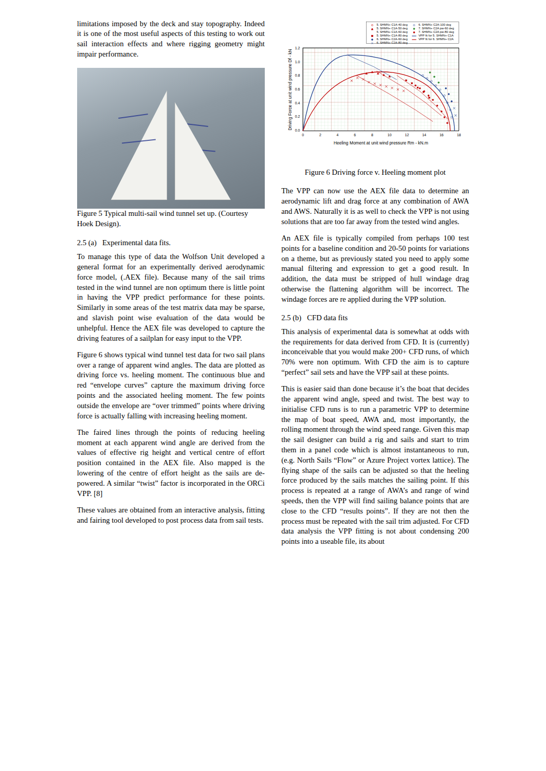limitations imposed by the deck and stay topography. Indeed it is one of the most useful aspects of this testing to work out sail interaction effects and where rigging geometry might impair performance.
Figure 5 Typical multi-sail wind tunnel set up. (Courtesy Hoek Design).
2.5 (a) Experimental data fits.
To manage this type of data the Wolfson Unit developed a general format for an experimentally derived aerodynamic force model, (.AEX file). Because many of the sail trims tested in the wind tunnel are non optimum there is little point in having the VPP predict performance for these points. Similarly in some areas of the test matrix data may be sparse, and slavish point wise evaluation of the data would be unhelpful. Hence the AEX file was developed to capture the driving features of a sailplan for easy input to the VPP.
Figure 6 shows typical wind tunnel test data for two sail plans over a range of apparent wind angles. The data are plotted as driving force vs. heeling moment. The continuous blue and red “envelope curves” capture the maximum driving force points and the associated heeling moment. The few points outside the envelope are “over trimmed” points where driving force is actually falling with increasing heeling moment.
The faired lines through the points of reducing heeling moment at each apparent wind angle are derived from the values of effective rig height and vertical centre of effort position contained in the AEX file. Also mapped is the lowering of the centre of effort height as the sails are de-powered. A similar “twist” factor is incorporated in the ORCi VPP. [8]
These values are obtained from an interactive analysis, fitting and fairing tool developed to post process data from sail tests.
5. SHMN+ C1A-40 deg 6. SHMN+ C2A-100 deg 5. SHMN+ C1A-50 deg 7. SHMN+ C2A pw-60 deg 5. SHMN+ C1A-60 deg 7. SHMN+ C2A pw-80 deg 5. SHMN+ C1A-80 deg VPP fit for 5. SHMN+ C1A 6. SHMN+ C2A-60 deg VPP fit for 6. SHMN+ C2A 6. SHMN+ C2A-80 deg 1.2 1.0 0.8 0.6 0.4 0.2 0.0 0 2 4 6 8 10 12 14 16 18 Heeling Moment at unit wind pressure Rm - kN.m Driving Force at unit wind pressure Df - kN
Figure 6 Driving force v. Heeling moment plot
The VPP can now use the AEX file data to determine an aerodynamic lift and drag force at any combination of AWA and AWS. Naturally it is as well to check the VPP is not using solutions that are too far away from the tested wind angles.
An AEX file is typically compiled from perhaps 100 test points for a baseline condition and 20-50 points for variations on a theme, but as previously stated you need to apply some manual filtering and expression to get a good result. In addition, the data must be stripped of hull windage drag otherwise the flattening algorithm will be incorrect. The windage forces are re applied during the VPP solution.
2.5 (b) CFD data fits
This analysis of experimental data is somewhat at odds with the requirements for data derived from CFD. It is (currently) inconceivable that you would make 200+ CFD runs, of which 70% were non optimum. With CFD the aim is to capture “perfect” sail sets and have the VPP sail at these points.
This is easier said than done because it’s the boat that decides the apparent wind angle, speed and twist. The best way to initialise CFD runs is to run a parametric VPP to determine the map of boat speed, AWA and, most importantly, the rolling moment through the wind speed range. Given this map the sail designer can build a rig and sails and start to trim them in a panel code which is almost instantaneous to run, (e.g. North Sails “Flow” or Azure Project vortex lattice). The flying shape of the sails can be adjusted so that the heeling force produced by the sails matches the sailing point. If this process is repeated at a range of AWA’s and range of wind speeds, then the VPP will find sailing balance points that are close to the CFD “results points”. If they are not then the process must be repeated with the sail trim adjusted. For CFD data analysis the VPP fitting is not about condensing 200 points into a useable file, its about